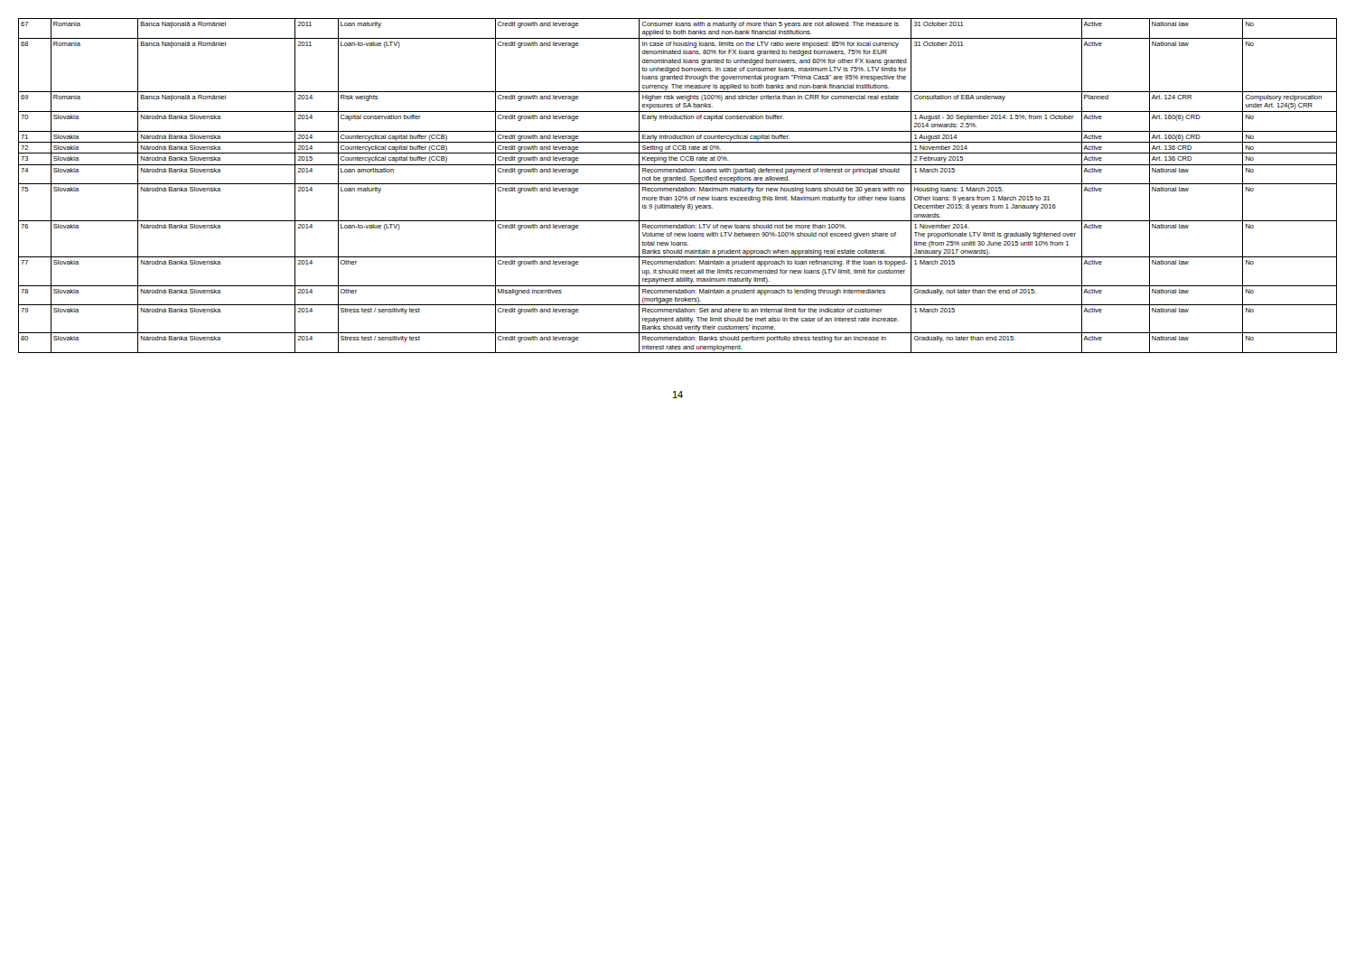| 67 | Romania | Banca Naţională a României | 2011 | Loan maturity | Credit growth and leverage | Consumer loans with a maturity of more than 5 years are not allowed. The measure is applied to both banks and non-bank financial institutions. | 31 October 2011 | Active | National law | No |
| 68 | Romania | Banca Naţională a României | 2011 | Loan-to-value (LTV) | Credit growth and leverage | In case of housing loans, limits on the LTV ratio were imposed: 85% for local currency denominated loans, 80% for FX loans granted to hedged borrowers, 75% for EUR denominated loans granted to unhedged borrowers, and 60% for other FX loans granted to unhedged borrowers. In case of consumer loans, maximum LTV is 75%. LTV limits for loans granted through the governmental program "Prima Casă" are 95% irrespective the currency. The measure is applied to both banks and non-bank financial institutions. | 31 October 2011 | Active | National law | No |
| 69 | Romania | Banca Naţională a României | 2014 | Risk weights | Credit growth and leverage | Higher risk weights (100%) and stricter criteria than in CRR for commercial real estate exposures of SA banks. | Consultation of EBA underway | Planned | Art. 124 CRR | Compulsory reciprocation under Art. 124(5) CRR |
| 70 | Slovakia | Národná Banka Slovenska | 2014 | Capital conservation buffer | Credit growth and leverage | Early introduction of capital conservation buffer. | 1 August - 30 September 2014: 1.5%; from 1 October 2014 onwards: 2.5%. | Active | Art. 160(6) CRD | No |
| 71 | Slovakia | Národná Banka Slovenska | 2014 | Countercyclical capital buffer (CCB) | Credit growth and leverage | Early introduction of countercyclical capital buffer. | 1 August 2014 | Active | Art. 160(6) CRD | No |
| 72 | Slovakia | Národná Banka Slovenska | 2014 | Countercyclical capital buffer (CCB) | Credit growth and leverage | Setting of CCB rate at 0%. | 1 November 2014 | Active | Art. 136 CRD | No |
| 73 | Slovakia | Národná Banka Slovenska | 2015 | Countercyclical capital buffer (CCB) | Credit growth and leverage | Keeping the CCB rate at 0%. | 2 February 2015 | Active | Art. 136 CRD | No |
| 74 | Slovakia | Národná Banka Slovenska | 2014 | Loan amortisation | Credit growth and leverage | Recommendation: Loans with (partial) deferred payment of interest or principal should not be granted. Specified exceptions are allowed. | 1 March 2015 | Active | National law | No |
| 75 | Slovakia | Národná Banka Slovenska | 2014 | Loan maturity | Credit growth and leverage | Recommendation: Maximum maturity for new housing loans should be 30 years with no more than 10% of new loans exceeding this limit. Maximum maturity for other new loans is 9 (ultimately 8) years. | Housing loans: 1 March 2015. Other loans: 9 years from 1 March 2015 to 31 December 2015; 8 years from 1 Janauary 2016 onwards. | Active | National law | No |
| 76 | Slovakia | Národná Banka Slovenska | 2014 | Loan-to-value (LTV) | Credit growth and leverage | Recommendation: LTV of new loans should not be more than 100%. Volume of new loans with LTV between 90%-100% should not exceed given share of total new loans. Banks should maintain a prudent approach when appraising real estate collateral. | 1 November 2014. The proportionate LTV limit is gradually tightened over time (from 25% unitil 30 June 2015 until 10% from 1 Janauary 2017 onwards). | Active | National law | No |
| 77 | Slovakia | Národná Banka Slovenska | 2014 | Other | Credit growth and leverage | Recommendation: Maintain a prudent approach to loan refinancing. If the loan is topped-up, it should meet all the limits recommended for new loans (LTV limit, limit for customer repayment ability, maximum maturity limit). | 1 March 2015 | Active | National law | No |
| 78 | Slovakia | Národná Banka Slovenska | 2014 | Other | Misaligned incentives | Recommendation: Maintain a prudent approach to lending through intermediaries (mortgage brokers). | Gradually, not later than the end of 2015. | Active | National law | No |
| 79 | Slovakia | Národná Banka Slovenska | 2014 | Stress test / sensitivity test | Credit growth and leverage | Recommendation: Set and ahere to an internal limit for the indicator of customer repayment ability. The limit should be met also in the case of an interest rate increase. Banks should verify their customers' income. | 1 March 2015 | Active | National law | No |
| 80 | Slovakia | Národná Banka Slovenska | 2014 | Stress test / sensitivity test | Credit growth and leverage | Recommendation: Banks should perform portfolio stress testing for an increase in interest rates and unemployment. | Gradually, no later than end 2015. | Active | National law | No |
14